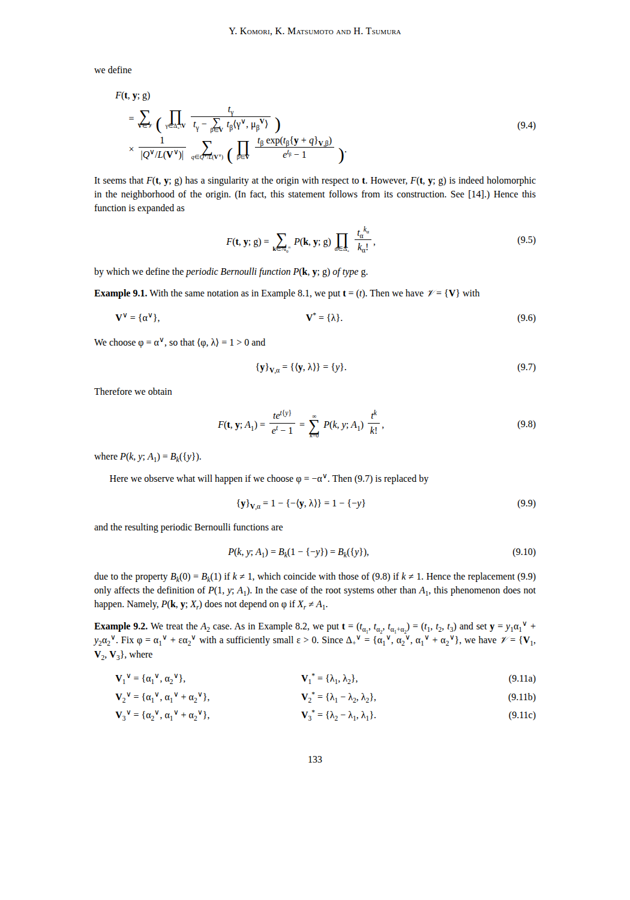Y. Komori, K. Matsumoto and H. Tsumura
we define
F(t, y; g) = ∑V∈𝒱 ( ∏γ∈Δ+\V tγ tγ − ∑β∈V tβ⟨γ∨, μβV⟩ ) × 1|Q∨/L(V∨)| ∑q∈Q∨/L(V∨) ( ∏β∈V tβ exp(tβ{y + q}V,β) etβ − 1 ).
(9.4)
It seems that F(t, y; g) has a singularity at the origin with respect to t. However, F(t, y; g) is indeed holomorphic in the neighborhood of the origin. (In fact, this statement follows from its construction. See [14].) Hence this function is expanded as
F(t, y; g) = ∑k∈ℕ0n P(k, y; g) ∏α∈Δ+ tαkα kα!,
(9.5)
by which we define the periodic Bernoulli function P(k, y; g) of type g.
Example 9.1. With the same notation as in Example 8.1, we put t = (t). Then we have 𝒱 = {V} with
V∨ = {α∨},
V* = {λ}.
(9.6)
We choose φ = α∨, so that ⟨φ, λ⟩ = 1 > 0 and
{y}V,α = {⟨y, λ⟩} = {y}.
(9.7)
Therefore we obtain
F(t, y; A1) = tet{y}et − 1 = ∞∑k=0 P(k, y; A1) tk k!,
(9.8)
where P(k, y; A1) = Bk({y}).
Here we observe what will happen if we choose φ = −α∨. Then (9.7) is replaced by
{y}V,α = 1 − {−⟨y, λ⟩} = 1 − {−y}
(9.9)
and the resulting periodic Bernoulli functions are
P(k, y; A1) = Bk(1 − {−y}) = Bk({y}),
(9.10)
due to the property Bk(0) = Bk(1) if k ≠ 1, which coincide with those of (9.8) if k ≠ 1. Hence the replacement (9.9) only affects the definition of P(1, y; A1). In the case of the root systems other than A1, this phenomenon does not happen. Namely, P(k, y; Xr) does not depend on φ if Xr ≠ A1.
Example 9.2. We treat the A2 case. As in Example 8.2, we put t = (tα1, tα2, tα1+α2) = (t1, t2, t3) and set y = y1α1∨ + y2α2∨. Fix φ = α1∨ + εα2∨ with a sufficiently small ε > 0. Since Δ+∨ = {α1∨, α2∨, α1∨ + α2∨}, we have 𝒱 = {V1, V2, V3}, where
V1∨ = {α1∨, α2∨},
V1* = {λ1, λ2},
(9.11a)
V2∨ = {α1∨, α1∨ + α2∨},
V2* = {λ1 − λ2, λ2},
(9.11b)
V3∨ = {α2∨, α1∨ + α2∨},
V3* = {λ2 − λ1, λ1}.
(9.11c)
133